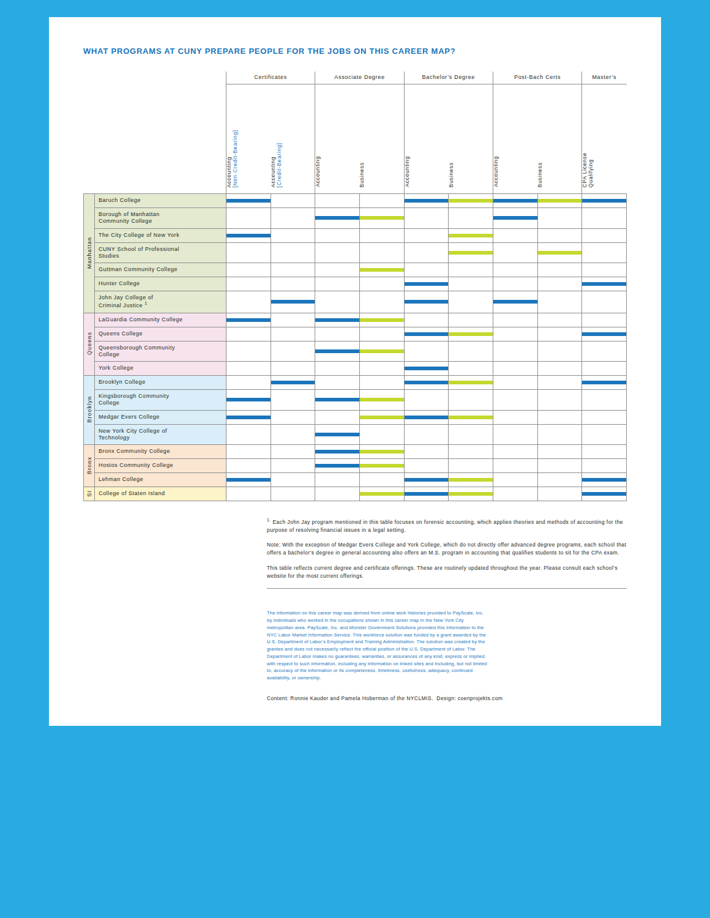What programs at CUNY prepare people for the jobs on this career map?
| | | Certificates | Associate Degree | Bachelor’s Degree | Post-Bach Certs | Master’s |
| | | Accounting [Non Credit-Bearing] | Accounting [Credit-Bearing] | Accounting | Business | Accounting | Business | Accounting | Business | CPA License Qualifying |
| Manhattan | Baruch College | | | | | | | | | |
| Borough of Manhattan Community College | | | | | | | | | |
| The City College of New York | | | | | | | | | |
| CUNY School of Professional Studies | | | | | | | | | |
| Guttman Community College | | | | | | | | | |
| Hunter College | | | | | | | | | |
| John Jay College of Criminal Justice 1 | | | | | | | | | |
| Queens | LaGuardia Community College | | | | | | | | | |
| Queens College | | | | | | | | | |
| Queensborough Community College | | | | | | | | | |
| York College | | | | | | | | | |
| Brooklyn | Brooklyn College | | | | | | | | | |
| Kingsborough Community College | | | | | | | | | |
| Medgar Evers College | | | | | | | | | |
| New York City College of Technology | | | | | | | | | |
| Bronx | Bronx Community College | | | | | | | | | |
| Hostos Community College | | | | | | | | | |
| Lehman College | | | | | | | | | |
| SI | College of Staten Island | | | | | | | | | |
1. Each John Jay program mentioned in this table focuses on forensic accounting, which applies theories and methods of accounting for the purpose of resolving financial issues in a legal setting.
Note: With the exception of Medgar Evers College and York College, which do not directly offer advanced degree programs, each school that offers a bachelor’s degree in general accounting also offers an M.S. program in accounting that qualifies students to sit for the CPA exam.
This table reflects current degree and certificate offerings. These are routinely updated throughout the year. Please consult each school’s website for the most current offerings.
The information on this career map was derived from online work histories provided to PayScale, Inc. by individuals who worked in the occupations shown in this career map in the New York City metropolitan area. PayScale, Inc. and Monster Government Solutions provided this information to the NYC Labor Market Information Service. This workforce solution was funded by a grant awarded by the U.S. Department of Labor’s Employment and Training Administration. The solution was created by the grantee and does not necessarily reflect the official position of the U.S. Department of Labor. The Department of Labor makes no guarantees, warranties, or assurances of any kind, express or implied, with respect to such information, including any information on linked sites and including, but not limited to, accuracy of the information or its completeness, timeliness, usefulness, adequacy, continued availability, or ownership.
Content: Ronnie Kauder and Pamela Hoberman of the NYCLMIS. Design: coenprojekts.com